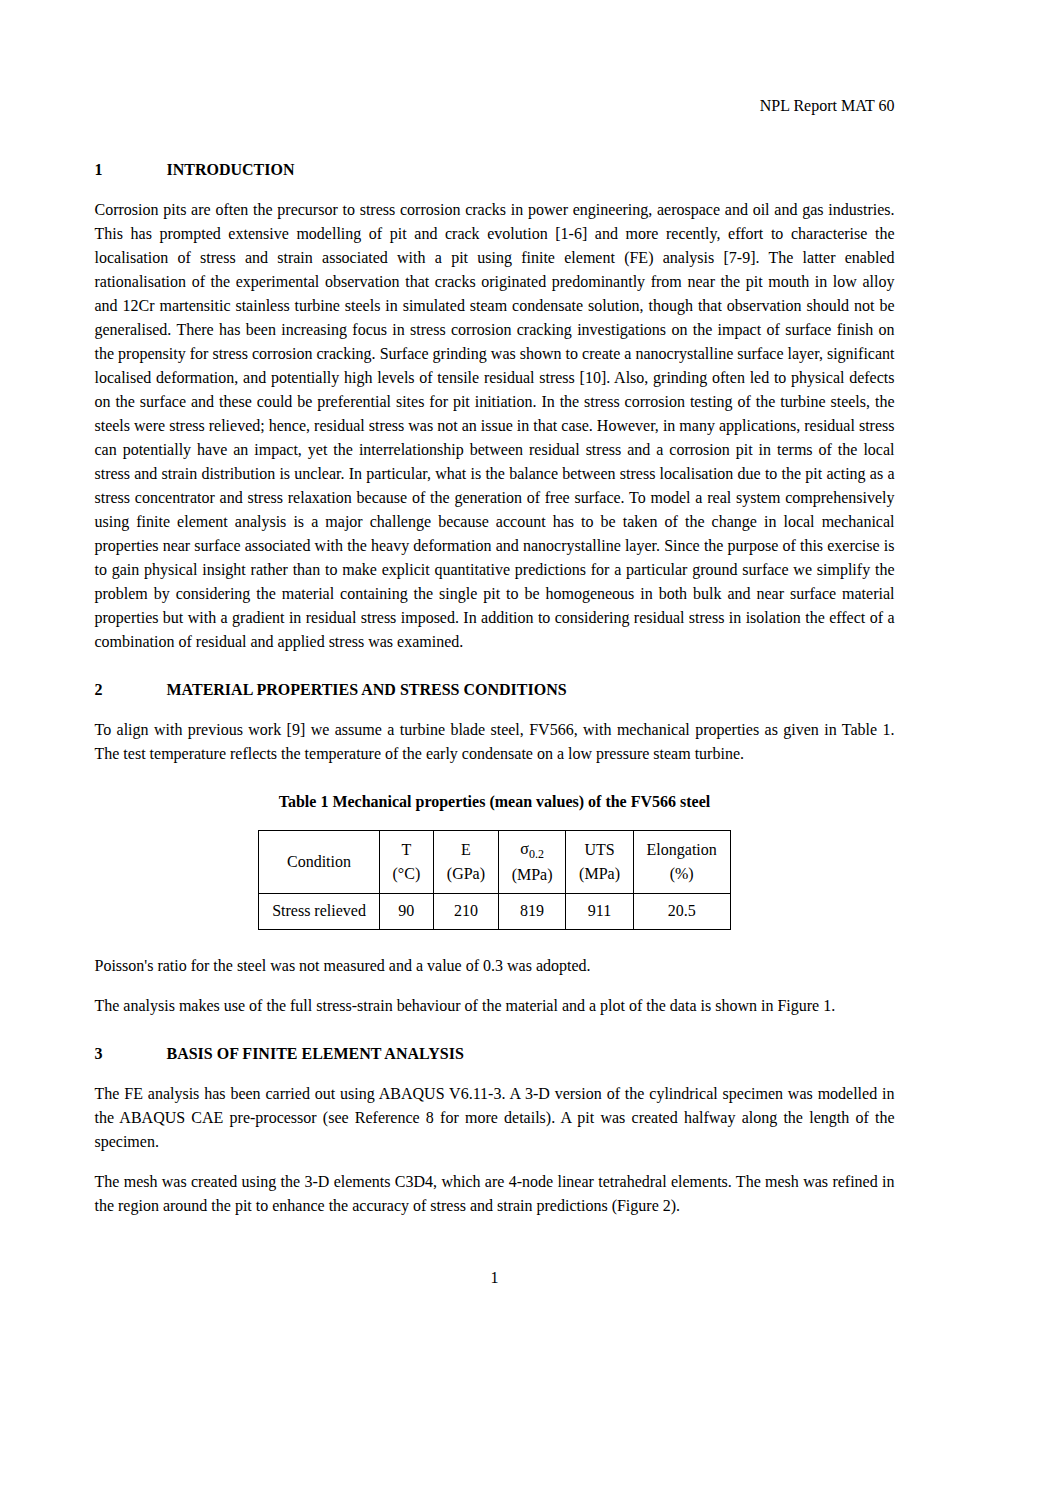NPL Report MAT 60
1 INTRODUCTION
Corrosion pits are often the precursor to stress corrosion cracks in power engineering, aerospace and oil and gas industries. This has prompted extensive modelling of pit and crack evolution [1-6] and more recently, effort to characterise the localisation of stress and strain associated with a pit using finite element (FE) analysis [7-9]. The latter enabled rationalisation of the experimental observation that cracks originated predominantly from near the pit mouth in low alloy and 12Cr martensitic stainless turbine steels in simulated steam condensate solution, though that observation should not be generalised. There has been increasing focus in stress corrosion cracking investigations on the impact of surface finish on the propensity for stress corrosion cracking. Surface grinding was shown to create a nanocrystalline surface layer, significant localised deformation, and potentially high levels of tensile residual stress [10]. Also, grinding often led to physical defects on the surface and these could be preferential sites for pit initiation. In the stress corrosion testing of the turbine steels, the steels were stress relieved; hence, residual stress was not an issue in that case. However, in many applications, residual stress can potentially have an impact, yet the interrelationship between residual stress and a corrosion pit in terms of the local stress and strain distribution is unclear. In particular, what is the balance between stress localisation due to the pit acting as a stress concentrator and stress relaxation because of the generation of free surface. To model a real system comprehensively using finite element analysis is a major challenge because account has to be taken of the change in local mechanical properties near surface associated with the heavy deformation and nanocrystalline layer. Since the purpose of this exercise is to gain physical insight rather than to make explicit quantitative predictions for a particular ground surface we simplify the problem by considering the material containing the single pit to be homogeneous in both bulk and near surface material properties but with a gradient in residual stress imposed. In addition to considering residual stress in isolation the effect of a combination of residual and applied stress was examined.
2 MATERIAL PROPERTIES AND STRESS CONDITIONS
To align with previous work [9] we assume a turbine blade steel, FV566, with mechanical properties as given in Table 1. The test temperature reflects the temperature of the early condensate on a low pressure steam turbine.
Table 1 Mechanical properties (mean values) of the FV566 steel
| Condition | T (°C) | E (GPa) | σ 0.2 (MPa) | UTS (MPa) | Elongation (%) |
| Stress relieved | 90 | 210 | 819 | 911 | 20.5 |
Poisson's ratio for the steel was not measured and a value of 0.3 was adopted.
The analysis makes use of the full stress-strain behaviour of the material and a plot of the data is shown in Figure 1.
3 BASIS OF FINITE ELEMENT ANALYSIS
The FE analysis has been carried out using ABAQUS V6.11-3. A 3-D version of the cylindrical specimen was modelled in the ABAQUS CAE pre-processor (see Reference 8 for more details). A pit was created halfway along the length of the specimen.
The mesh was created using the 3-D elements C3D4, which are 4-node linear tetrahedral elements. The mesh was refined in the region around the pit to enhance the accuracy of stress and strain predictions (Figure 2).
1